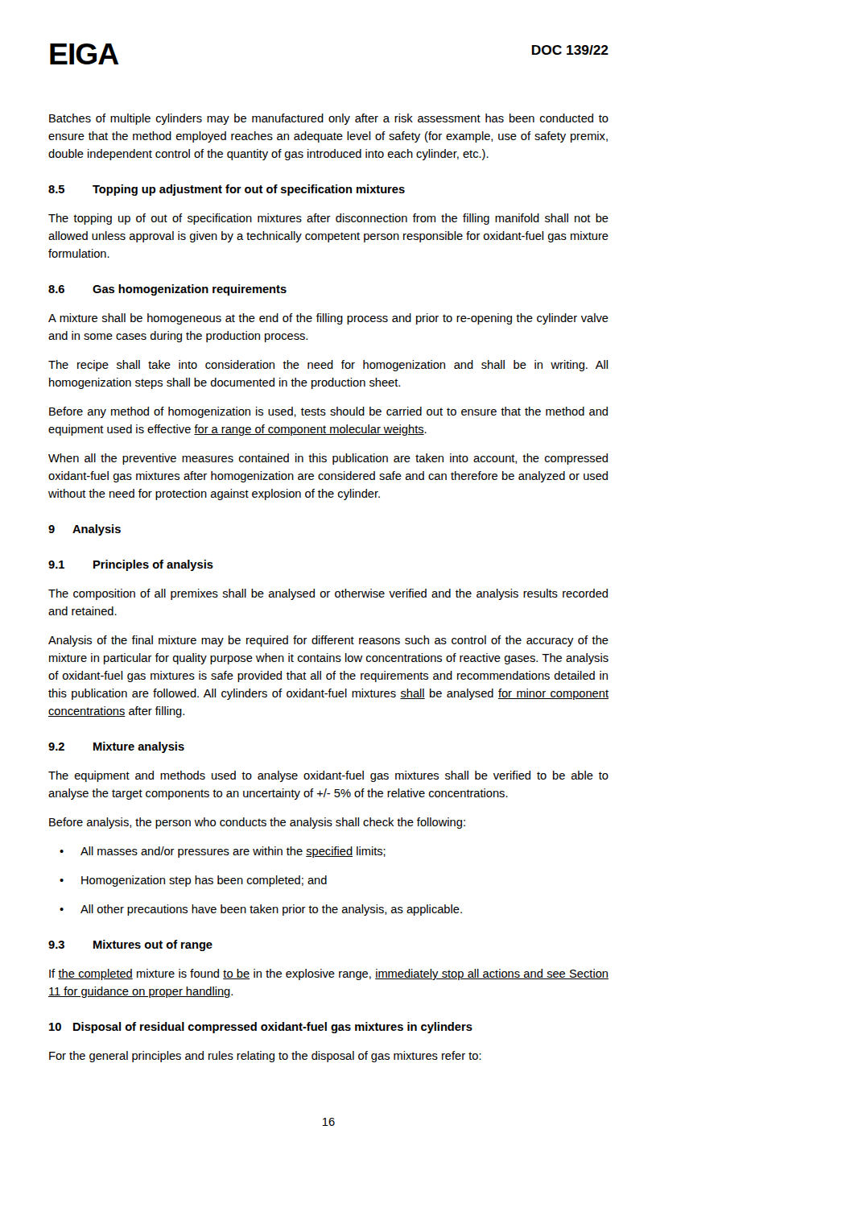EIGA
DOC 139/22
Batches of multiple cylinders may be manufactured only after a risk assessment has been conducted to ensure that the method employed reaches an adequate level of safety (for example, use of safety premix, double independent control of the quantity of gas introduced into each cylinder, etc.).
8.5 Topping up adjustment for out of specification mixtures
The topping up of out of specification mixtures after disconnection from the filling manifold shall not be allowed unless approval is given by a technically competent person responsible for oxidant-fuel gas mixture formulation.
8.6 Gas homogenization requirements
A mixture shall be homogeneous at the end of the filling process and prior to re-opening the cylinder valve and in some cases during the production process.
The recipe shall take into consideration the need for homogenization and shall be in writing. All homogenization steps shall be documented in the production sheet.
Before any method of homogenization is used, tests should be carried out to ensure that the method and equipment used is effective for a range of component molecular weights.
When all the preventive measures contained in this publication are taken into account, the compressed oxidant-fuel gas mixtures after homogenization are considered safe and can therefore be analyzed or used without the need for protection against explosion of the cylinder.
9 Analysis
9.1 Principles of analysis
The composition of all premixes shall be analysed or otherwise verified and the analysis results recorded and retained.
Analysis of the final mixture may be required for different reasons such as control of the accuracy of the mixture in particular for quality purpose when it contains low concentrations of reactive gases. The analysis of oxidant-fuel gas mixtures is safe provided that all of the requirements and recommendations detailed in this publication are followed. All cylinders of oxidant-fuel mixtures shall be analysed for minor component concentrations after filling.
9.2 Mixture analysis
The equipment and methods used to analyse oxidant-fuel gas mixtures shall be verified to be able to analyse the target components to an uncertainty of +/- 5% of the relative concentrations.
Before analysis, the person who conducts the analysis shall check the following:
All masses and/or pressures are within the specified limits;
Homogenization step has been completed; and
All other precautions have been taken prior to the analysis, as applicable.
9.3 Mixtures out of range
If the completed mixture is found to be in the explosive range, immediately stop all actions and see Section 11 for guidance on proper handling.
10 Disposal of residual compressed oxidant-fuel gas mixtures in cylinders
For the general principles and rules relating to the disposal of gas mixtures refer to:
16